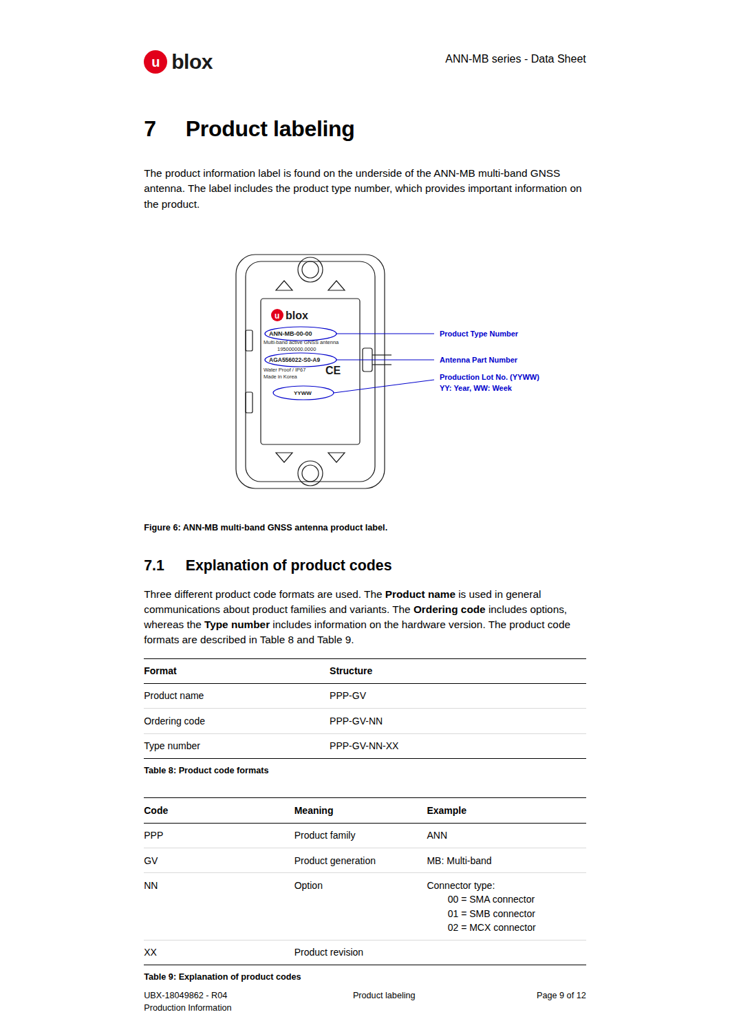u
blox
ANN-MB series - Data Sheet
7 Product labeling
The product information label is found on the underside of the ANN-MB multi-band GNSS antenna. The label includes the product type number, which provides important information on the product.
u blox ANN-MB-00-00 Multi-band active GNSS antenna 195000000.0000 AGA556022-S0-A9 Water Proof / IP67 Made in Korea CE YYWW Product Type Number Antenna Part Number Production Lot No. (YYWW) YY: Year, WW: Week
Figure 6: ANN-MB multi-band GNSS antenna product label.
7.1 Explanation of product codes
Three different product code formats are used. The Product name is used in general communications about product families and variants. The Ordering code includes options, whereas the Type number includes information on the hardware version. The product code formats are described in Table 8 and Table 9.
| Format | Structure |
| --- | --- |
| Product name | PPP-GV |
| Ordering code | PPP-GV-NN |
| Type number | PPP-GV-NN-XX |
Table 8: Product code formats
| Code | Meaning | Example |
| --- | --- | --- |
| PPP | Product family | ANN |
| GV | Product generation | MB: Multi-band |
| NN | Option | Connector type: 00 = SMA connector 01 = SMB connector 02 = MCX connector |
| XX | Product revision | |
Table 9: Explanation of product codes
UBX-18049862 - R04 Production Information
Product labeling
Page 9 of 12